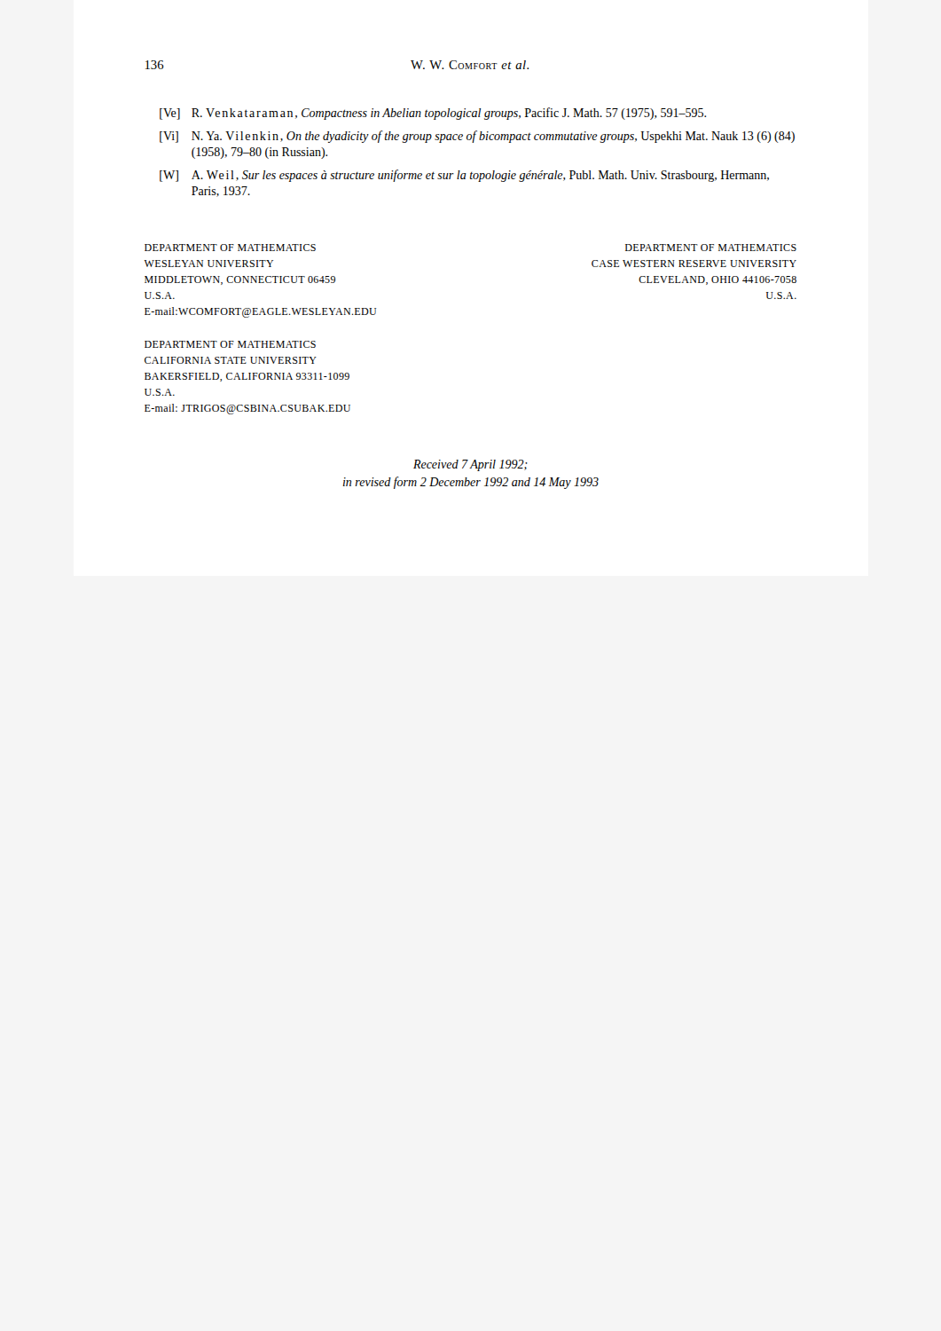136
W. W. Comfort et al.
136
[Ve]
R. Venkataraman, Compactness in Abelian topological groups, Pacific J. Math. 57 (1975), 591–595.
[Vi]
N. Ya. Vilenkin, On the dyadicity of the group space of bicompact commutative groups, Uspekhi Mat. Nauk 13 (6) (84) (1958), 79–80 (in Russian).
[W]
A. Weil, Sur les espaces à structure uniforme et sur la topologie générale, Publ. Math. Univ. Strasbourg, Hermann, Paris, 1937.
DEPARTMENT OF MATHEMATICS
WESLEYAN UNIVERSITY
MIDDLETOWN, CONNECTICUT 06459
U.S.A.
E-mail:WCOMFORT@EAGLE.WESLEYAN.EDU
DEPARTMENT OF MATHEMATICS
CASE WESTERN RESERVE UNIVERSITY
CLEVELAND, OHIO 44106-7058
U.S.A.
DEPARTMENT OF MATHEMATICS
CALIFORNIA STATE UNIVERSITY
BAKERSFIELD, CALIFORNIA 93311-1099
U.S.A.
E-mail: JTRIGOS@CSBINA.CSUBAK.EDU
Received 7 April 1992;
in revised form 2 December 1992 and 14 May 1993